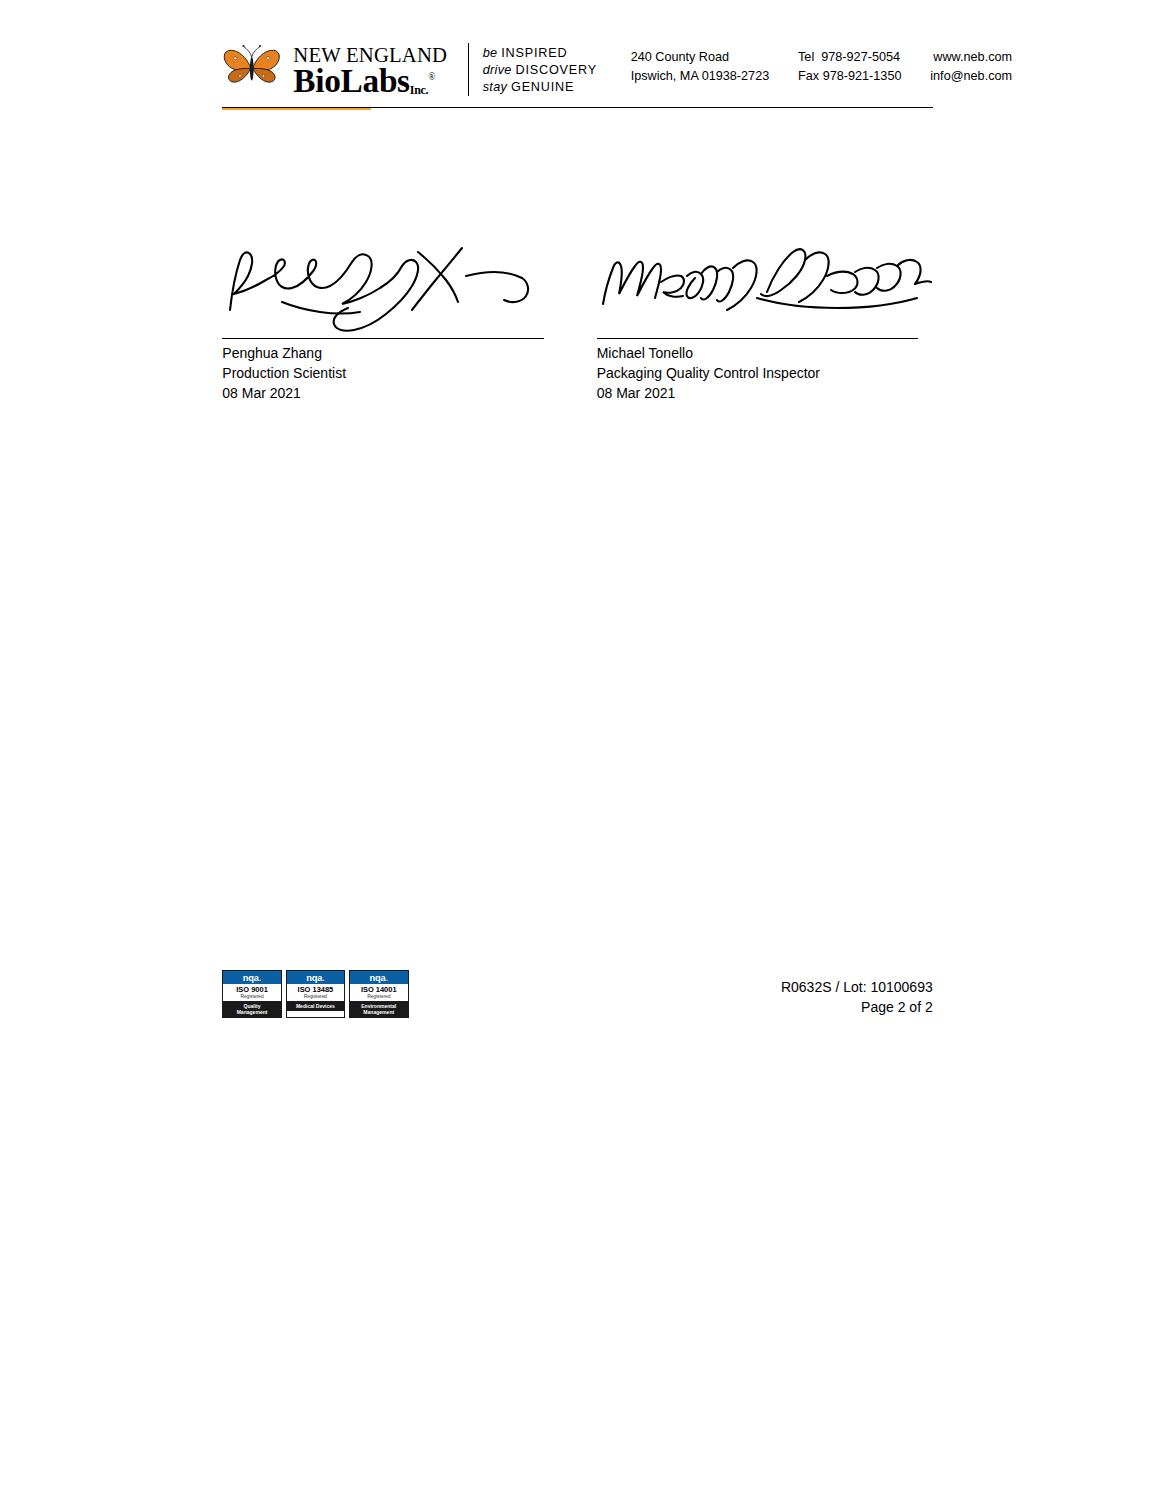NEW ENGLAND BioLabsInc.®
be INSPIRED
drive DISCOVERY
stay GENUINE
240 County Road
Ipswich, MA 01938-2723
Tel 978-927-5054
Fax 978-921-1350
www.neb.com
info@neb.com
Penghua Zhang
Production Scientist
08 Mar 2021
Michael Tonello
Packaging Quality Control Inspector
08 Mar 2021
nqa.
ISO 9001
Registered
Quality
Management
nqa.
ISO 13485
Registered
Medical Devices
nqa.
ISO 14001
Registered
Environmental
Management
R0632S / Lot: 10100693
Page 2 of 2